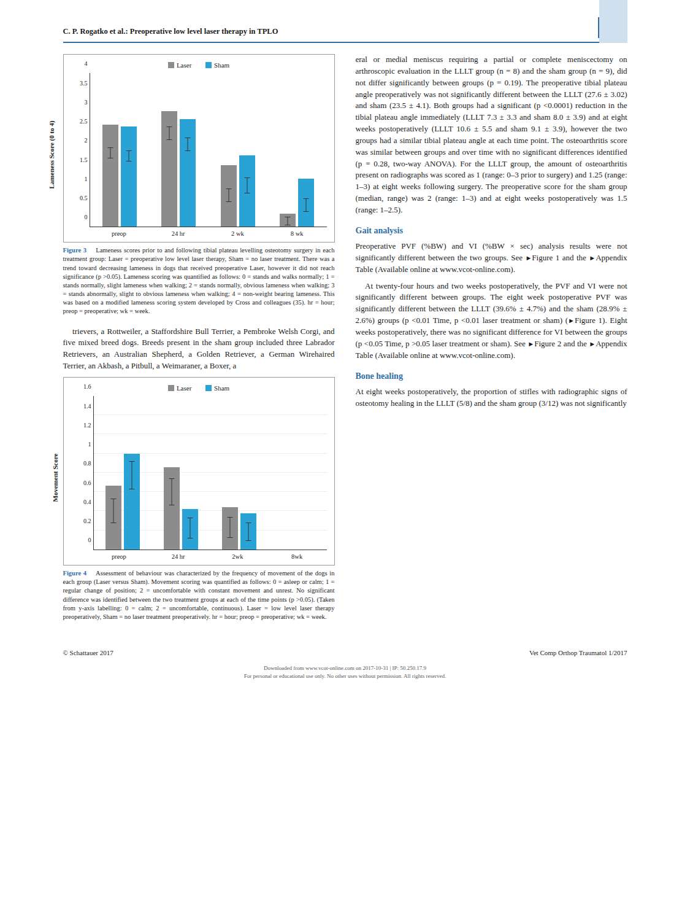C. P. Rogatko et al.: Preoperative low level laser therapy in TPLO
50
Laser Sham
Lameness Score (0 to 4)
4
3.5
3
2.5
2
1.5
1
0.5
0
preop 24 hr 2 wk 8 wk
Figure 3 Lameness scores prior to and following tibial plateau levelling osteotomy surgery in each treatment group: Laser = preoperative low level laser therapy, Sham = no laser treatment. There was a trend toward decreasing lameness in dogs that received preoperative Laser, however it did not reach significance (p >0.05). Lameness scoring was quantified as follows: 0 = stands and walks normally; 1 = stands normally, slight lameness when walking; 2 = stands normally, obvious lameness when walking; 3 = stands abnormally, slight to obvious lameness when walking; 4 = non-weight bearing lameness. This was based on a modified lameness scoring system developed by Cross and colleagues (35). hr = hour; preop = preoperative; wk = week.
trievers, a Rottweiler, a Staffordshire Bull Terrier, a Pembroke Welsh Corgi, and five mixed breed dogs. Breeds present in the sham group included three Labrador Retrievers, an Australian Shepherd, a Golden Retriever, a German Wirehaired Terrier, an Akbash, a Pitbull, a Weimaraner, a Boxer, a
Laser Sham
Movement Score
1.6
1.4
1.2
1
0.8
0.6
0.4
0.2
0
preop 24 hr 2wk 8wk
Figure 4 Assessment of behaviour was characterized by the frequency of movement of the dogs in each group (Laser versus Sham). Movement scoring was quantified as follows: 0 = asleep or calm; 1 = regular change of position; 2 = uncomfortable with constant movement and unrest. No significant difference was identified between the two treatment groups at each of the time points (p >0.05). (Taken from y-axis labelling: 0 = calm; 2 = uncomfortable, continuous). Laser = low level laser therapy preoperatively, Sham = no laser treatment preoperatively. hr = hour; preop = preoperative; wk = week.
eral or medial meniscus requiring a partial or complete meniscectomy on arthroscopic evaluation in the LLLT group (n = 8) and the sham group (n = 9), did not differ significantly between groups (p = 0.19). The preoperative tibial plateau angle preoperatively was not significantly different between the LLLT (27.6 ± 3.02) and sham (23.5 ± 4.1). Both groups had a significant (p <0.0001) reduction in the tibial plateau angle immediately (LLLT 7.3 ± 3.3 and sham 8.0 ± 3.9) and at eight weeks postoperatively (LLLT 10.6 ± 5.5 and sham 9.1 ± 3.9), however the two groups had a similar tibial plateau angle at each time point. The osteoarthritis score was similar between groups and over time with no significant differences identified (p = 0.28, two-way ANOVA). For the LLLT group, the amount of osteoarthritis present on radiographs was scored as 1 (range: 0–3 prior to surgery) and 1.25 (range: 1–3) at eight weeks following surgery. The preoperative score for the sham group (median, range) was 2 (range: 1–3) and at eight weeks postoperatively was 1.5 (range: 1–2.5).
Gait analysis
Preoperative PVF (%BW) and VI (%BW × sec) analysis results were not significantly different between the two groups. See ►Figure 1 and the ►Appendix Table (Available online at www.vcot-online.com).
At twenty-four hours and two weeks postoperatively, the PVF and VI were not significantly different between groups. The eight week postoperative PVF was significantly different between the LLLT (39.6% ± 4.7%) and the sham (28.9% ± 2.6%) groups (p <0.01 Time, p <0.01 laser treatment or sham) (►Figure 1). Eight weeks postoperatively, there was no significant difference for VI between the groups (p <0.05 Time, p >0.05 laser treatment or sham). See ►Figure 2 and the ►Appendix Table (Available online at www.vcot-online.com).
Bone healing
At eight weeks postoperatively, the proportion of stifles with radiographic signs of osteotomy healing in the LLLT (5/8) and the sham group (3/12) was not significantly
© Schattauer 2017
Vet Comp Orthop Traumatol 1/2017
Downloaded from www.vcot-online.com on 2017-10-31 | IP: 50.250.17.9
For personal or educational use only. No other uses without permission. All rights reserved.